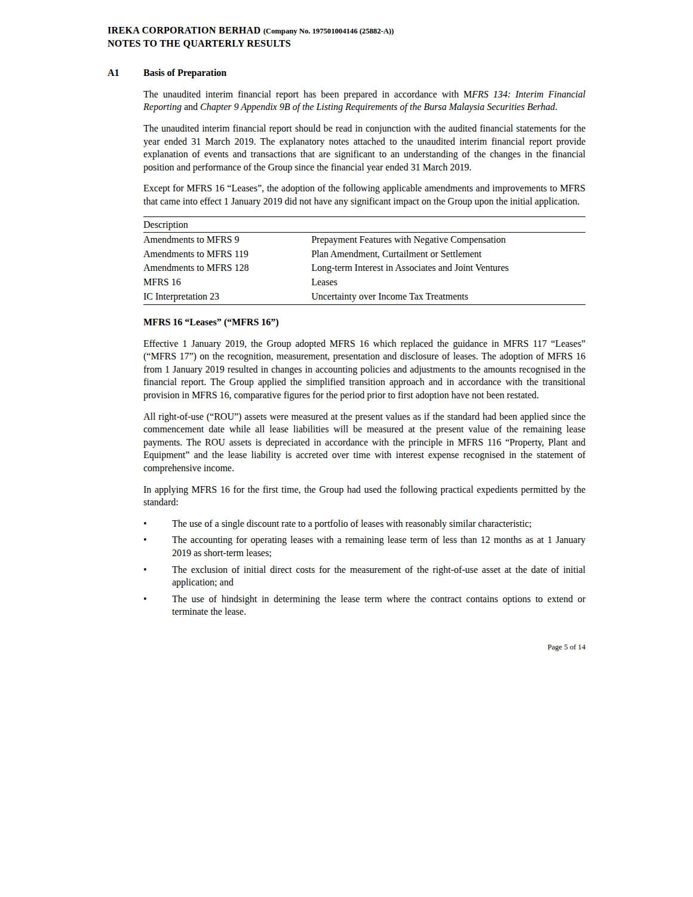IREKA CORPORATION BERHAD (Company No. 197501004146 (25882-A))
NOTES TO THE QUARTERLY RESULTS
A1 Basis of Preparation
The unaudited interim financial report has been prepared in accordance with MFRS 134: Interim Financial Reporting and Chapter 9 Appendix 9B of the Listing Requirements of the Bursa Malaysia Securities Berhad.
The unaudited interim financial report should be read in conjunction with the audited financial statements for the year ended 31 March 2019. The explanatory notes attached to the unaudited interim financial report provide explanation of events and transactions that are significant to an understanding of the changes in the financial position and performance of the Group since the financial year ended 31 March 2019.
Except for MFRS 16 “Leases”, the adoption of the following applicable amendments and improvements to MFRS that came into effect 1 January 2019 did not have any significant impact on the Group upon the initial application.
| Description |
| --- |
| Amendments to MFRS 9 | Prepayment Features with Negative Compensation |
| Amendments to MFRS 119 | Plan Amendment, Curtailment or Settlement |
| Amendments to MFRS 128 | Long-term Interest in Associates and Joint Ventures |
| MFRS 16 | Leases |
| IC Interpretation 23 | Uncertainty over Income Tax Treatments |
MFRS 16 “Leases” (“MFRS 16”)
Effective 1 January 2019, the Group adopted MFRS 16 which replaced the guidance in MFRS 117 “Leases” (“MFRS 17”) on the recognition, measurement, presentation and disclosure of leases. The adoption of MFRS 16 from 1 January 2019 resulted in changes in accounting policies and adjustments to the amounts recognised in the financial report. The Group applied the simplified transition approach and in accordance with the transitional provision in MFRS 16, comparative figures for the period prior to first adoption have not been restated.
All right-of-use (“ROU”) assets were measured at the present values as if the standard had been applied since the commencement date while all lease liabilities will be measured at the present value of the remaining lease payments. The ROU assets is depreciated in accordance with the principle in MFRS 116 “Property, Plant and Equipment” and the lease liability is accreted over time with interest expense recognised in the statement of comprehensive income.
In applying MFRS 16 for the first time, the Group had used the following practical expedients permitted by the standard:
The use of a single discount rate to a portfolio of leases with reasonably similar characteristic;
The accounting for operating leases with a remaining lease term of less than 12 months as at 1 January 2019 as short-term leases;
The exclusion of initial direct costs for the measurement of the right-of-use asset at the date of initial application; and
The use of hindsight in determining the lease term where the contract contains options to extend or terminate the lease.
Page 5 of 14